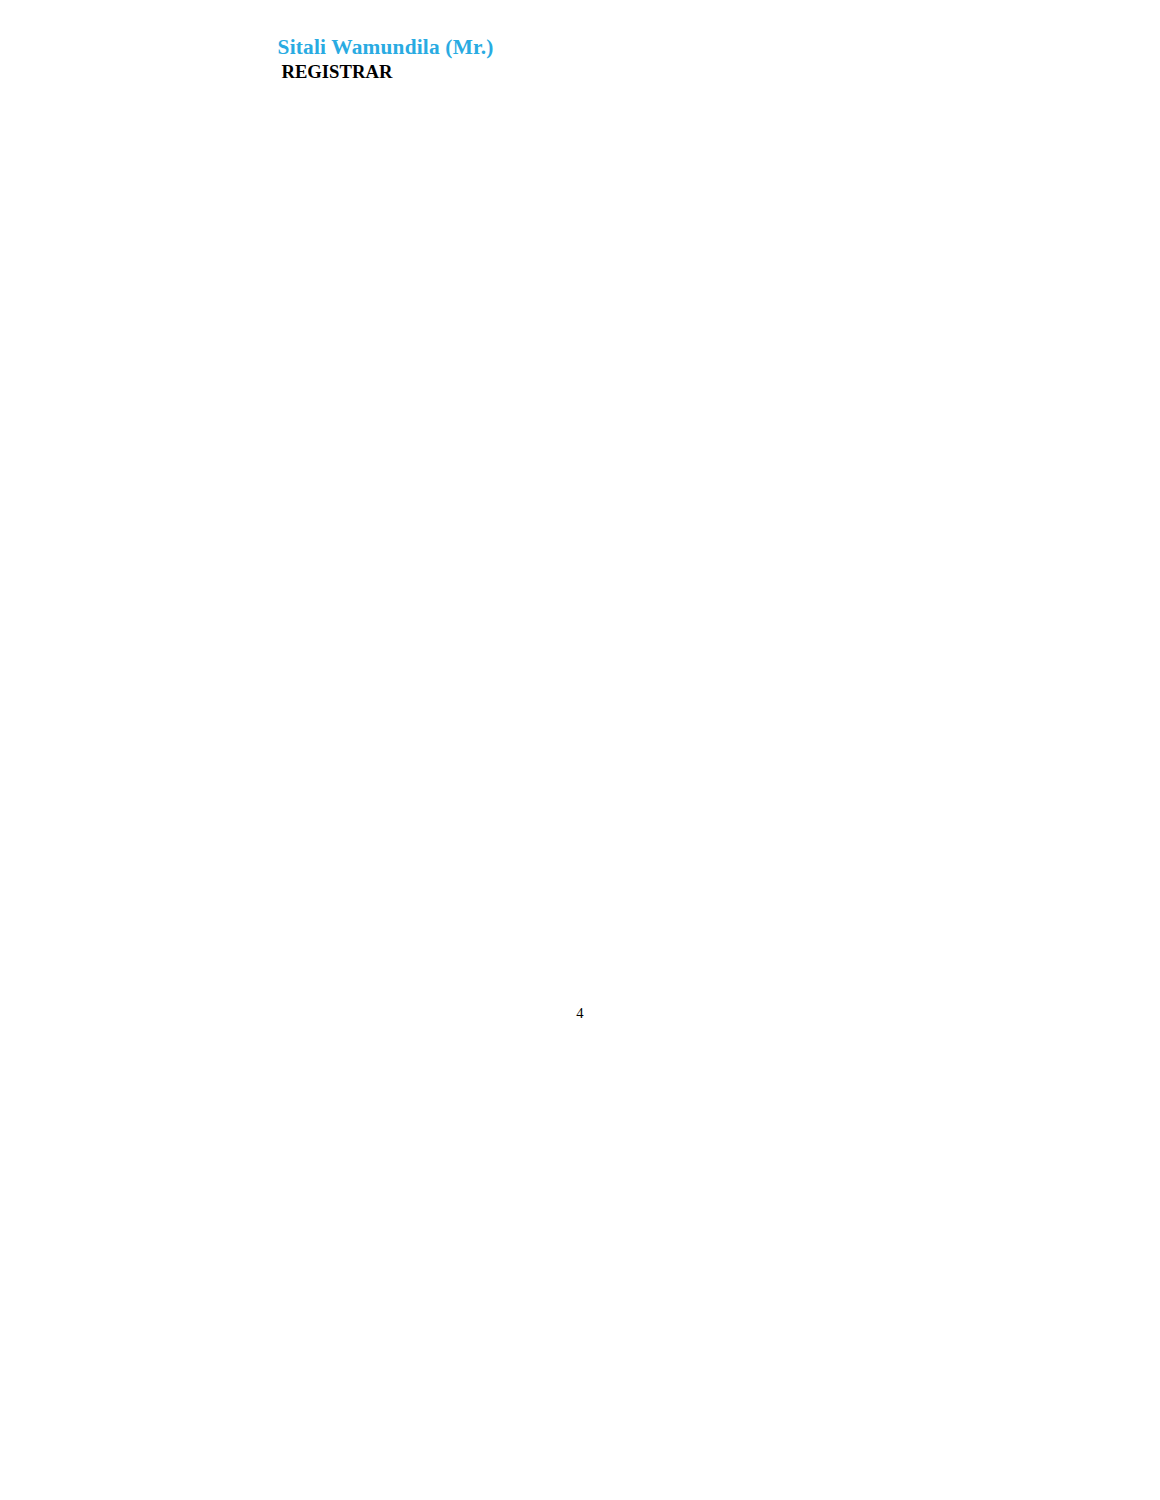Sitali Wamundila (Mr.)
REGISTRAR
4